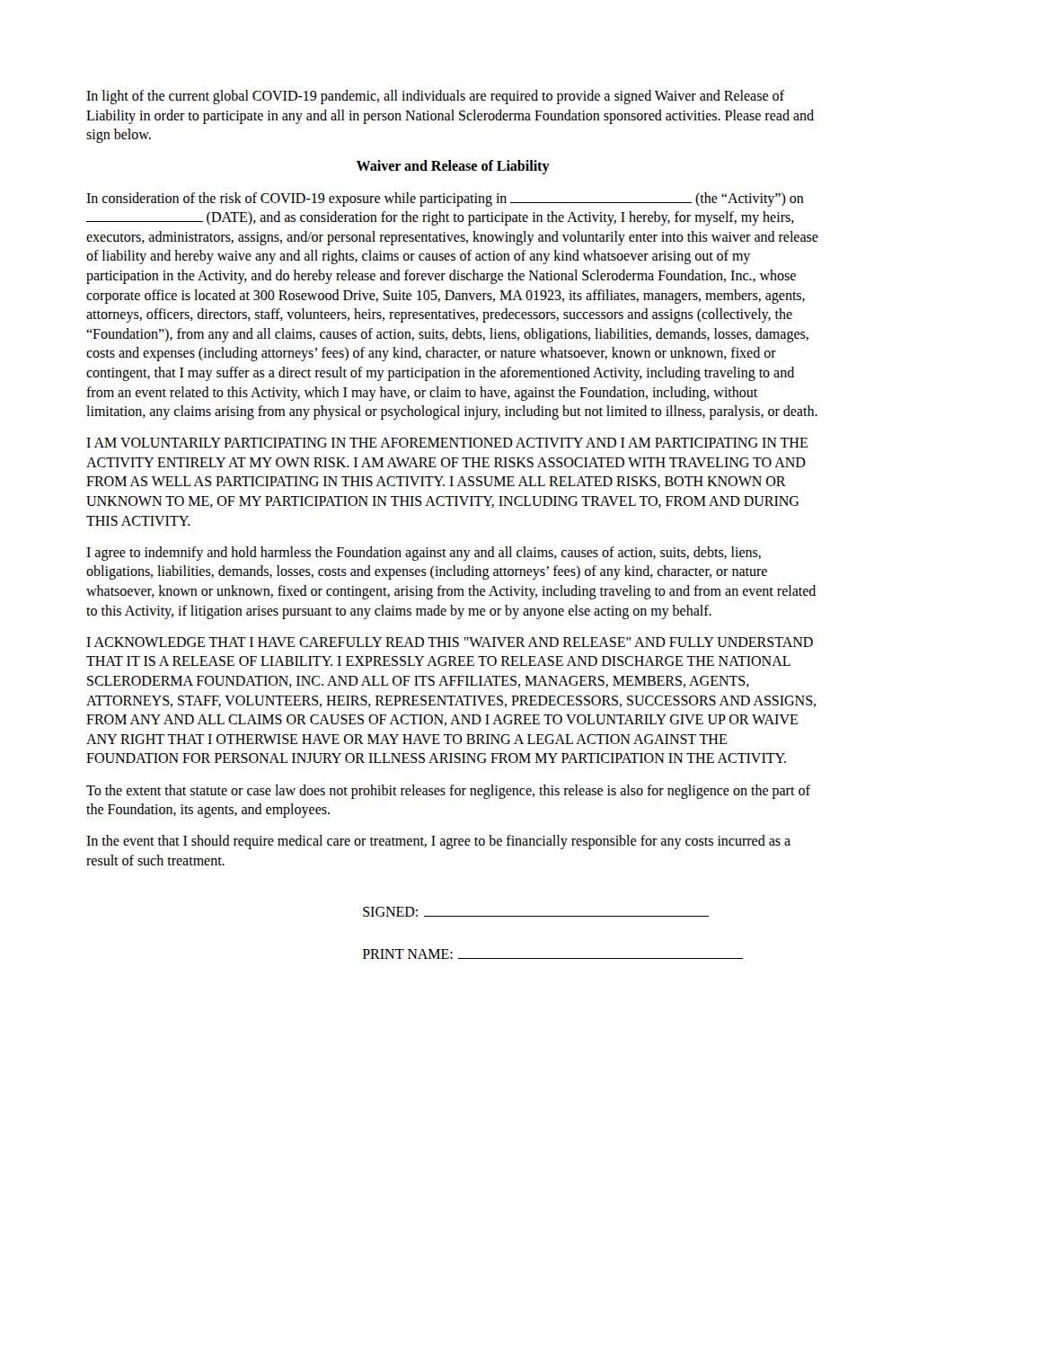In light of the current global COVID-19 pandemic, all individuals are required to provide a signed Waiver and Release of Liability in order to participate in any and all in person National Scleroderma Foundation sponsored activities. Please read and sign below.
Waiver and Release of Liability
In consideration of the risk of COVID-19 exposure while participating in (the “Activity”) on (DATE), and as consideration for the right to participate in the Activity, I hereby, for myself, my heirs, executors, administrators, assigns, and/or personal representatives, knowingly and voluntarily enter into this waiver and release of liability and hereby waive any and all rights, claims or causes of action of any kind whatsoever arising out of my participation in the Activity, and do hereby release and forever discharge the National Scleroderma Foundation, Inc., whose corporate office is located at 300 Rosewood Drive, Suite 105, Danvers, MA 01923, its affiliates, managers, members, agents, attorneys, officers, directors, staff, volunteers, heirs, representatives, predecessors, successors and assigns (collectively, the “Foundation”), from any and all claims, causes of action, suits, debts, liens, obligations, liabilities, demands, losses, damages, costs and expenses (including attorneys’ fees) of any kind, character, or nature whatsoever, known or unknown, fixed or contingent, that I may suffer as a direct result of my participation in the aforementioned Activity, including traveling to and from an event related to this Activity, which I may have, or claim to have, against the Foundation, including, without limitation, any claims arising from any physical or psychological injury, including but not limited to illness, paralysis, or death.
I am voluntarily participating in the aforementioned activity and I am participating in the activity entirely at my own risk. I am aware of the risks associated with traveling to and from as well as participating in this activity. I assume all related risks, both known or unknown to me, of my participation in this activity, including travel to, from and during this activity.
I agree to indemnify and hold harmless the Foundation against any and all claims, causes of action, suits, debts, liens, obligations, liabilities, demands, losses, costs and expenses (including attorneys’ fees) of any kind, character, or nature whatsoever, known or unknown, fixed or contingent, arising from the Activity, including traveling to and from an event related to this Activity, if litigation arises pursuant to any claims made by me or by anyone else acting on my behalf.
I acknowledge that I have carefully read this "waiver and release" and fully understand that it is a release of liability. I expressly agree to release and discharge the National Scleroderma Foundation, Inc. and all of its affiliates, managers, members, agents, attorneys, staff, volunteers, heirs, representatives, predecessors, successors and assigns, from any and all claims or causes of action, and I agree to voluntarily give up or waive any right that I otherwise have or may have to bring a legal action against the Foundation for personal injury or illness arising from my participation in the activity.
To the extent that statute or case law does not prohibit releases for negligence, this release is also for negligence on the part of the Foundation, its agents, and employees.
In the event that I should require medical care or treatment, I agree to be financially responsible for any costs incurred as a result of such treatment.
SIGNED:
PRINT NAME: